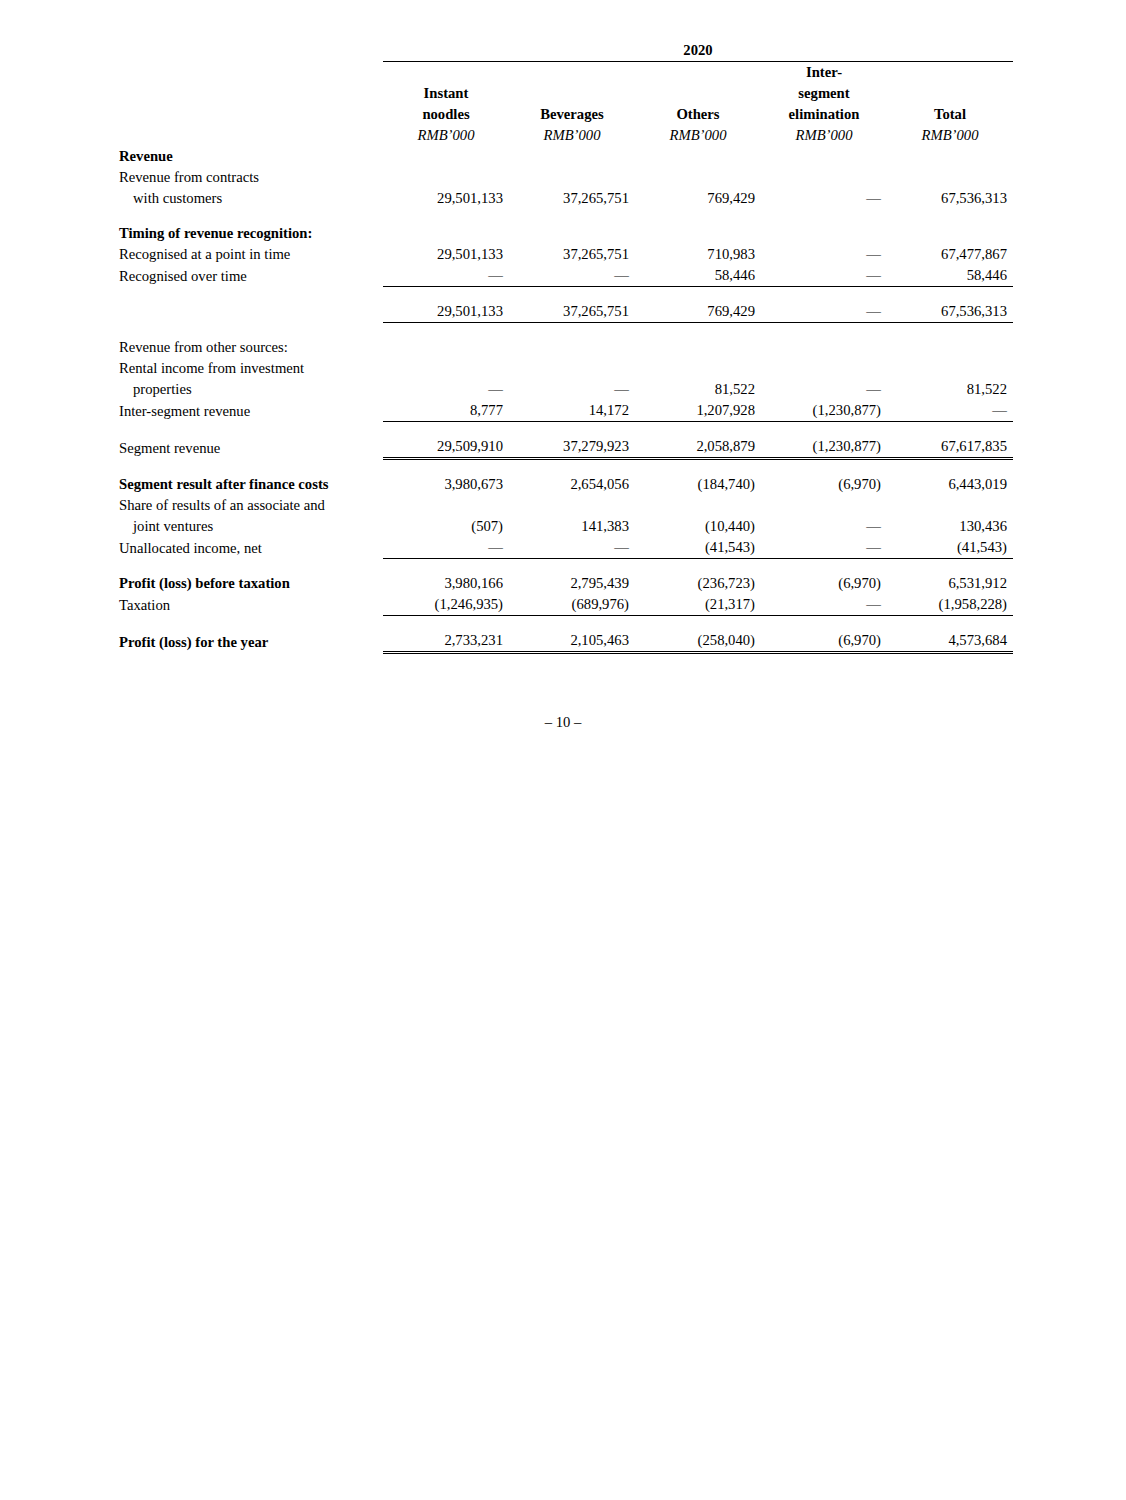| | 2020 |
| | | | | Inter- | |
| | Instant | | | segment | |
| | noodles | Beverages | Others | elimination | Total |
| | RMB’000 | RMB’000 | RMB’000 | RMB’000 | RMB’000 |
| Revenue | | | | | |
| Revenue from contracts | | | | | |
| with customers | 29,501,133 | 37,265,751 | 769,429 | — | 67,536,313 |
| Timing of revenue recognition: | | | | | |
| Recognised at a point in time | 29,501,133 | 37,265,751 | 710,983 | — | 67,477,867 |
| Recognised over time | — | — | 58,446 | — | 58,446 |
| | 29,501,133 | 37,265,751 | 769,429 | — | 67,536,313 |
| Revenue from other sources: | | | | | |
| Rental income from investment | | | | | |
| properties | — | — | 81,522 | — | 81,522 |
| Inter-segment revenue | 8,777 | 14,172 | 1,207,928 | (1,230,877) | — |
| Segment revenue | 29,509,910 | 37,279,923 | 2,058,879 | (1,230,877) | 67,617,835 |
| Segment result after finance costs | 3,980,673 | 2,654,056 | (184,740) | (6,970) | 6,443,019 |
| Share of results of an associate and | | | | | |
| joint ventures | (507) | 141,383 | (10,440) | — | 130,436 |
| Unallocated income, net | — | — | (41,543) | — | (41,543) |
| Profit (loss) before taxation | 3,980,166 | 2,795,439 | (236,723) | (6,970) | 6,531,912 |
| Taxation | (1,246,935) | (689,976) | (21,317) | — | (1,958,228) |
| Profit (loss) for the year | 2,733,231 | 2,105,463 | (258,040) | (6,970) | 4,573,684 |
– 10 –